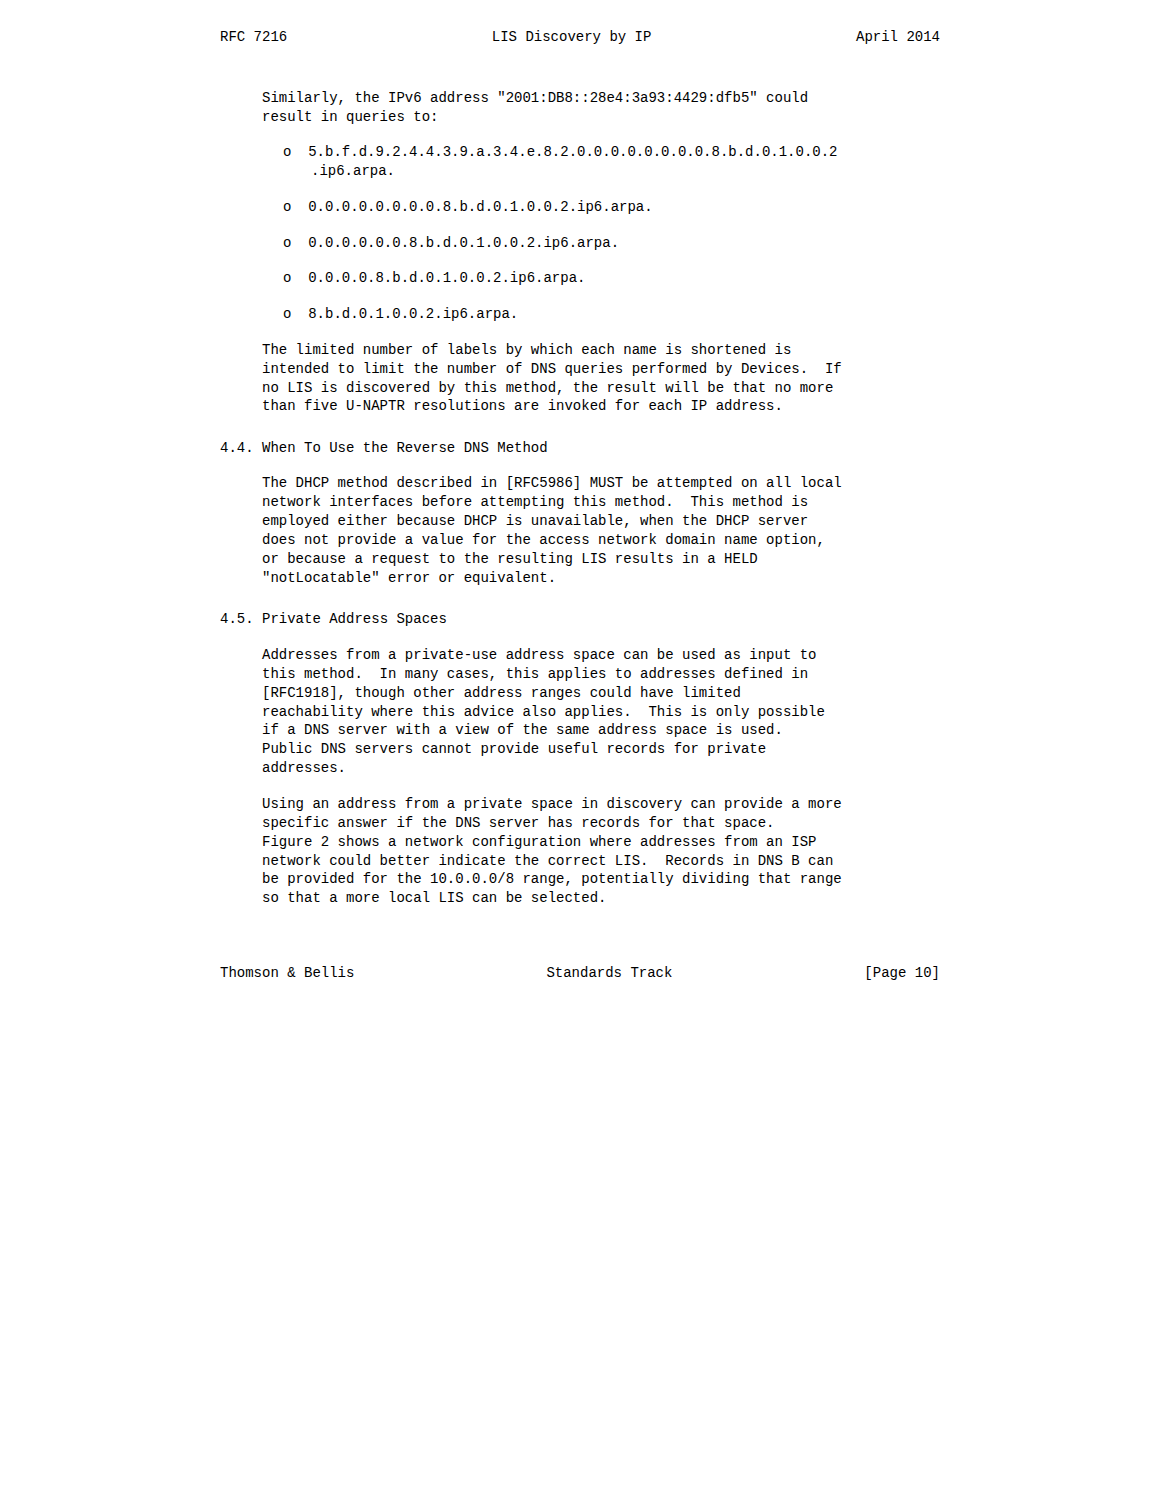RFC 7216 LIS Discovery by IP April 2014
Similarly, the IPv6 address "2001:DB8::28e4:3a93:4429:dfb5" could result in queries to:
5.b.f.d.9.2.4.4.3.9.a.3.4.e.8.2.0.0.0.0.0.0.0.0.8.b.d.0.1.0.0.2 .ip6.arpa.
0.0.0.0.0.0.0.0.8.b.d.0.1.0.0.2.ip6.arpa.
0.0.0.0.0.0.8.b.d.0.1.0.0.2.ip6.arpa.
0.0.0.0.8.b.d.0.1.0.0.2.ip6.arpa.
8.b.d.0.1.0.0.2.ip6.arpa.
The limited number of labels by which each name is shortened is intended to limit the number of DNS queries performed by Devices. If no LIS is discovered by this method, the result will be that no more than five U-NAPTR resolutions are invoked for each IP address.
4.4. When To Use the Reverse DNS Method
The DHCP method described in [RFC5986] MUST be attempted on all local network interfaces before attempting this method. This method is employed either because DHCP is unavailable, when the DHCP server does not provide a value for the access network domain name option, or because a request to the resulting LIS results in a HELD "notLocatable" error or equivalent.
4.5. Private Address Spaces
Addresses from a private-use address space can be used as input to this method. In many cases, this applies to addresses defined in [RFC1918], though other address ranges could have limited reachability where this advice also applies. This is only possible if a DNS server with a view of the same address space is used. Public DNS servers cannot provide useful records for private addresses.
Using an address from a private space in discovery can provide a more specific answer if the DNS server has records for that space. Figure 2 shows a network configuration where addresses from an ISP network could better indicate the correct LIS. Records in DNS B can be provided for the 10.0.0.0/8 range, potentially dividing that range so that a more local LIS can be selected.
Thomson & Bellis Standards Track [Page 10]